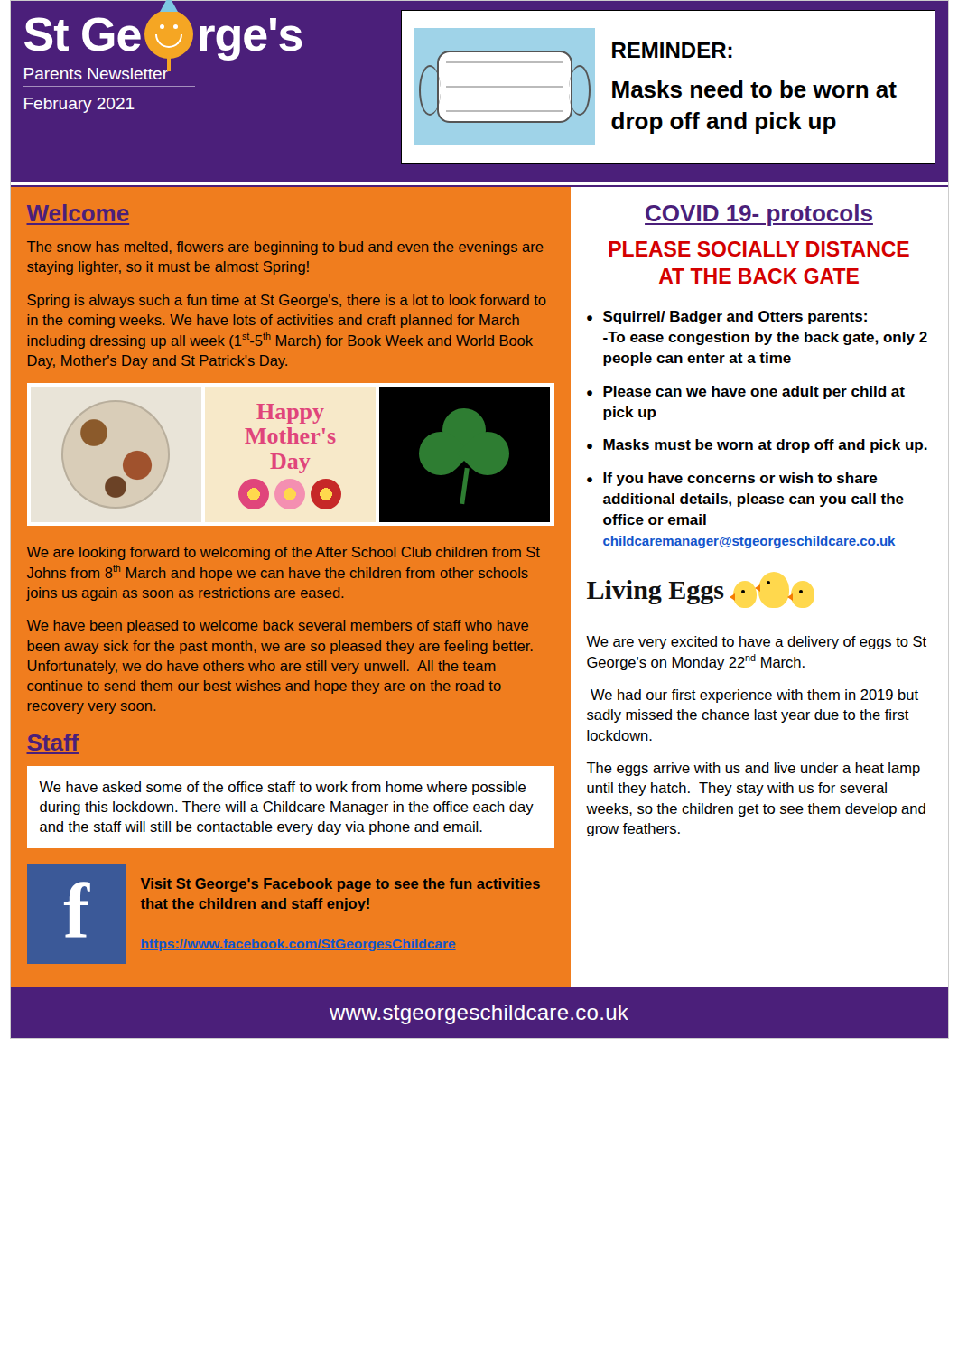St Ge rge's
Parents Newsletter
February 2021
REMINDER: Masks need to be worn at drop off and pick up
Welcome
The snow has melted, flowers are beginning to bud and even the evenings are staying lighter, so it must be almost Spring!
Spring is always such a fun time at St George's, there is a lot to look forward to in the coming weeks. We have lots of activities and craft planned for March including dressing up all week (1st-5th March) for Book Week and World Book Day, Mother's Day and St Patrick's Day.
Happy
Mother's
Day
We are looking forward to welcoming of the After School Club children from St Johns from 8th March and hope we can have the children from other schools joins us again as soon as restrictions are eased.
We have been pleased to welcome back several members of staff who have been away sick for the past month, we are so pleased they are feeling better. Unfortunately, we do have others who are still very unwell. All the team continue to send them our best wishes and hope they are on the road to recovery very soon.
Staff
We have asked some of the office staff to work from home where possible during this lockdown. There will a Childcare Manager in the office each day and the staff will still be contactable every day via phone and email.
f
Visit St George's Facebook page to see the fun activities that the children and staff enjoy!
https://www.facebook.com/StGeorgesChildcare
COVID 19- protocols
PLEASE SOCIALLY DISTANCE
AT THE BACK GATE
Squirrel/ Badger and Otters parents:
-To ease congestion by the back gate, only 2 people can enter at a time
Please can we have one adult per child at pick up
Masks must be worn at drop off and pick up.
If you have concerns or wish to share additional details, please can you call the office or email
childcaremanager@stgeorgeschildcare.co.uk
Living Eggs
We are very excited to have a delivery of eggs to St George's on Monday 22nd March.
We had our first experience with them in 2019 but sadly missed the chance last year due to the first lockdown.
The eggs arrive with us and live under a heat lamp until they hatch. They stay with us for several weeks, so the children get to see them develop and grow feathers.
www.stgeorgeschildcare.co.uk